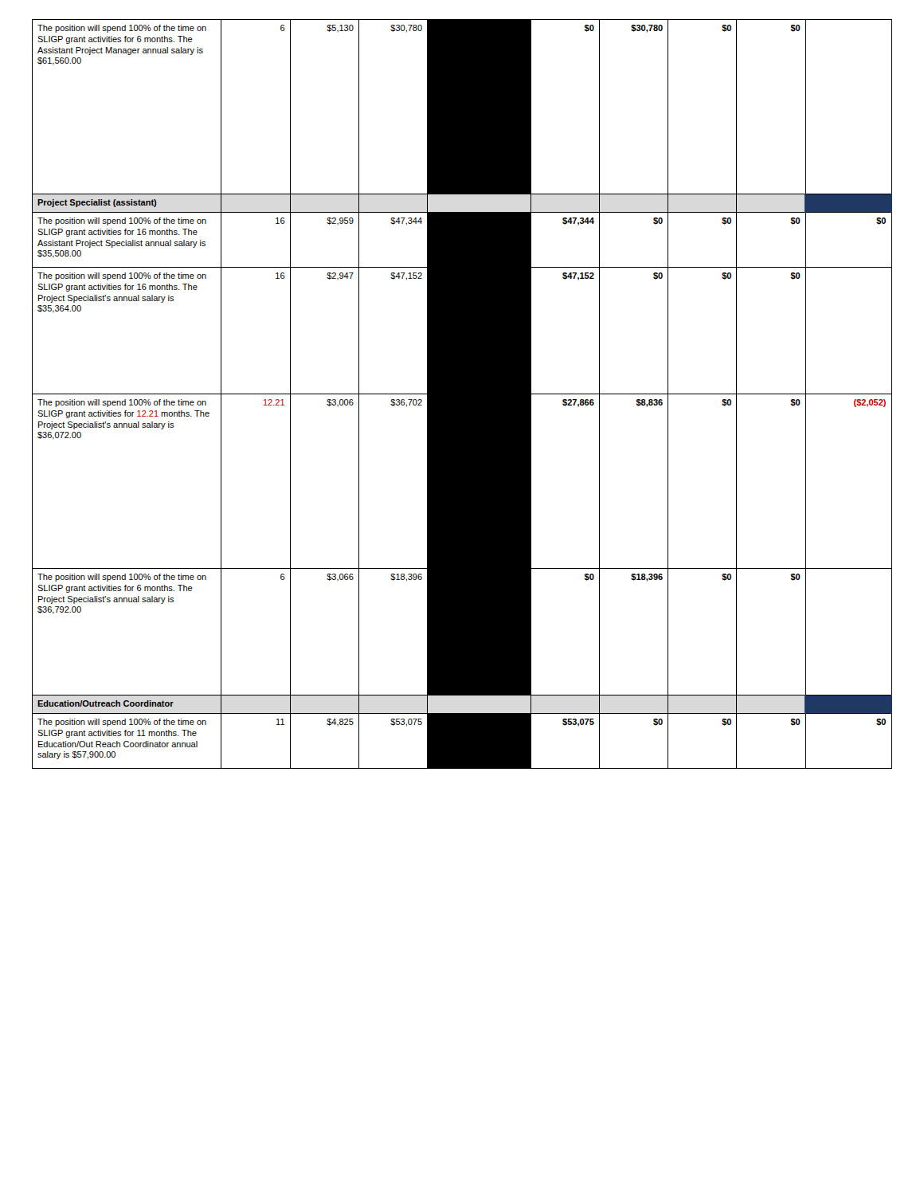| The position will spend 100% of the time on SLIGP grant activities for 6 months. The Assistant Project Manager annual salary is $61,560.00 | 6 | $5,130 | $30,780 | | $0 | $30,780 | $0 | $0 | |
| Project Specialist (assistant) | | | | | | | | | |
| The position will spend 100% of the time on SLIGP grant activities for 16 months. The Assistant Project Specialist annual salary is $35,508.00 | 16 | $2,959 | $47,344 | | $47,344 | $0 | $0 | $0 | $0 |
| The position will spend 100% of the time on SLIGP grant activities for 16 months. The Project Specialist's annual salary is $35,364.00 | 16 | $2,947 | $47,152 | | $47,152 | $0 | $0 | $0 | |
| The position will spend 100% of the time on SLIGP grant activities for 12.21 months. The Project Specialist's annual salary is $36,072.00 | 12.21 | $3,006 | $36,702 | | $27,866 | $8,836 | $0 | $0 | ($2,052) |
| The position will spend 100% of the time on SLIGP grant activities for 6 months. The Project Specialist's annual salary is $36,792.00 | 6 | $3,066 | $18,396 | | $0 | $18,396 | $0 | $0 | |
| Education/Outreach Coordinator | | | | | | | | | |
| The position will spend 100% of the time on SLIGP grant activities for 11 months. The Education/Out Reach Coordinator annual salary is $57,900.00 | 11 | $4,825 | $53,075 | | $53,075 | $0 | $0 | $0 | $0 |